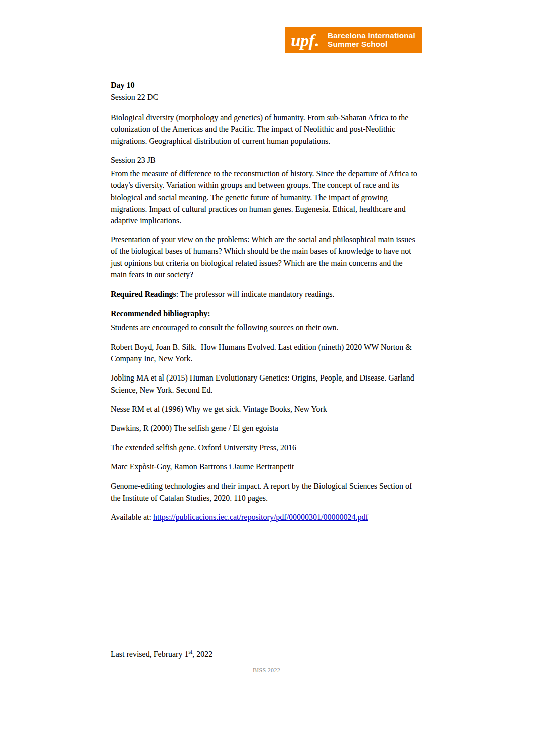upf.
Barcelona International
Summer School
Day 10
Session 22 DC
Biological diversity (morphology and genetics) of humanity. From sub-Saharan Africa to the colonization of the Americas and the Pacific. The impact of Neolithic and post-Neolithic migrations. Geographical distribution of current human populations.
Session 23 JB
From the measure of difference to the reconstruction of history. Since the departure of Africa to today's diversity. Variation within groups and between groups. The concept of race and its biological and social meaning. The genetic future of humanity. The impact of growing migrations. Impact of cultural practices on human genes. Eugenesia. Ethical, healthcare and adaptive implications.
Presentation of your view on the problems: Which are the social and philosophical main issues of the biological bases of humans? Which should be the main bases of knowledge to have not just opinions but criteria on biological related issues? Which are the main concerns and the main fears in our society?
Required Readings: The professor will indicate mandatory readings.
Recommended bibliography:
Students are encouraged to consult the following sources on their own.
Robert Boyd, Joan B. Silk. How Humans Evolved. Last edition (nineth) 2020 WW Norton & Company Inc, New York.
Jobling MA et al (2015) Human Evolutionary Genetics: Origins, People, and Disease. Garland Science, New York. Second Ed.
Nesse RM et al (1996) Why we get sick. Vintage Books, New York
Dawkins, R (2000) The selfish gene / El gen egoista
The extended selfish gene. Oxford University Press, 2016
Marc Expòsit-Goy, Ramon Bartrons i Jaume Bertranpetit
Genome-editing technologies and their impact. A report by the Biological Sciences Section of the Institute of Catalan Studies, 2020. 110 pages.
Available at: https://publicacions.iec.cat/repository/pdf/00000301/00000024.pdf
Last revised, February 1st, 2022
BISS 2022